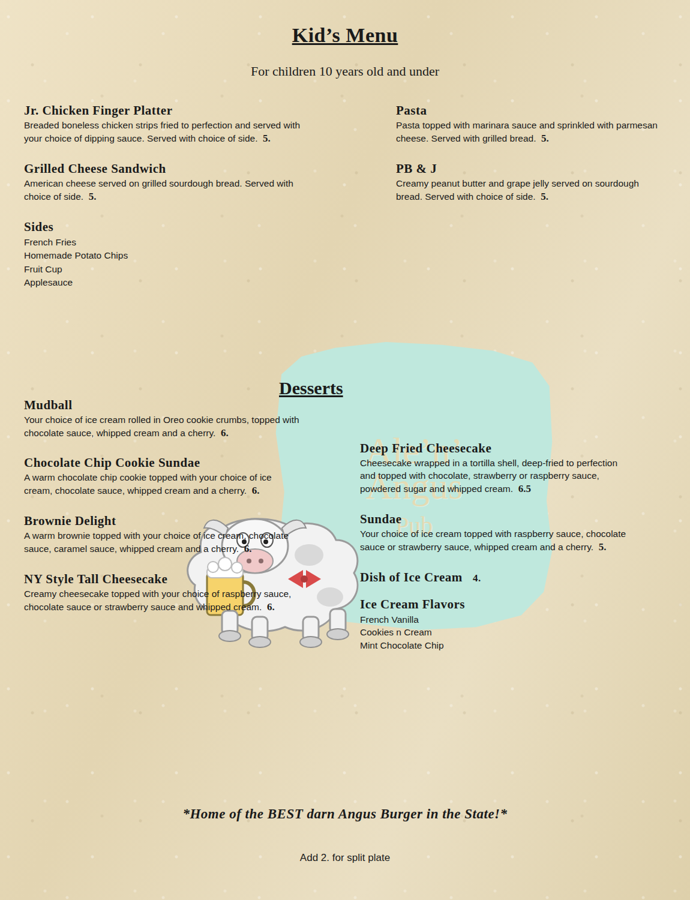Kid’s Menu
For children 10 years old and under
Jr. Chicken Finger Platter
Breaded boneless chicken strips fried to perfection and served with your choice of dipping sauce. Served with choice of side. 5.
Grilled Cheese Sandwich
American cheese served on grilled sourdough bread. Served with choice of side. 5.
Sides
French Fries
Homemade Potato Chips
Fruit Cup
Applesauce
Pasta
Pasta topped with marinara sauce and sprinkled with parmesan cheese. Served with grilled bread. 5.
PB & J
Creamy peanut butter and grape jelly served on sourdough bread. Served with choice of side. 5.
Ale’n’
Angus
Pub
Desserts
Mudball
Your choice of ice cream rolled in Oreo cookie crumbs, topped with chocolate sauce, whipped cream and a cherry. 6.
Chocolate Chip Cookie Sundae
A warm chocolate chip cookie topped with your choice of ice cream, chocolate sauce, whipped cream and a cherry. 6.
Brownie Delight
A warm brownie topped with your choice of ice cream, chocolate sauce, caramel sauce, whipped cream and a cherry. 6.
NY Style Tall Cheesecake
Creamy cheesecake topped with your choice of raspberry sauce, chocolate sauce or strawberry sauce and whipped cream. 6.
Deep Fried Cheesecake
Cheesecake wrapped in a tortilla shell, deep-fried to perfection and topped with chocolate, strawberry or raspberry sauce, powdered sugar and whipped cream. 6.5
Sundae
Your choice of ice cream topped with raspberry sauce, chocolate sauce or strawberry sauce, whipped cream and a cherry. 5.
Dish of Ice Cream 4.
Ice Cream Flavors
French Vanilla
Cookies n Cream
Mint Chocolate Chip
*Home of the BEST darn Angus Burger in the State!*
Add 2. for split plate